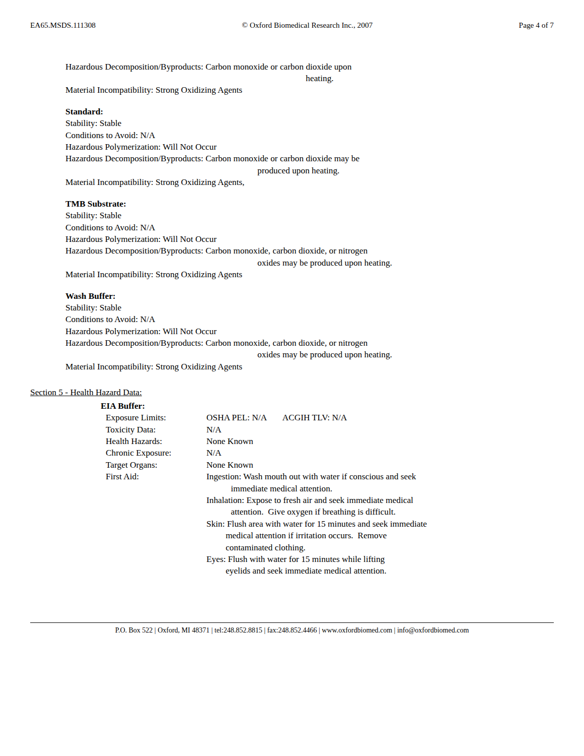EA65.MSDS.111308 © Oxford Biomedical Research Inc., 2007 Page 4 of 7
Hazardous Decomposition/Byproducts: Carbon monoxide or carbon dioxide upon heating.
Material Incompatibility: Strong Oxidizing Agents
Standard:
Stability: Stable
Conditions to Avoid: N/A
Hazardous Polymerization: Will Not Occur
Hazardous Decomposition/Byproducts: Carbon monoxide or carbon dioxide may be produced upon heating.
Material Incompatibility: Strong Oxidizing Agents,
TMB Substrate:
Stability: Stable
Conditions to Avoid: N/A
Hazardous Polymerization: Will Not Occur
Hazardous Decomposition/Byproducts: Carbon monoxide, carbon dioxide, or nitrogen oxides may be produced upon heating.
Material Incompatibility: Strong Oxidizing Agents
Wash Buffer:
Stability: Stable
Conditions to Avoid: N/A
Hazardous Polymerization: Will Not Occur
Hazardous Decomposition/Byproducts: Carbon monoxide, carbon dioxide, or nitrogen oxides may be produced upon heating.
Material Incompatibility: Strong Oxidizing Agents
Section 5 - Health Hazard Data:
EIA Buffer:
| Exposure Limits: | OSHA PEL: N/A ACGIH TLV: N/A |
| Toxicity Data: | N/A |
| Health Hazards: | None Known |
| Chronic Exposure: | N/A |
| Target Organs: | None Known |
| First Aid: | Ingestion: Wash mouth out with water if conscious and seek immediate medical attention. Inhalation: Expose to fresh air and seek immediate medical attention. Give oxygen if breathing is difficult. Skin: Flush area with water for 15 minutes and seek immediate medical attention if irritation occurs. Remove contaminated clothing. Eyes: Flush with water for 15 minutes while lifting eyelids and seek immediate medical attention. |
P.O. Box 522 | Oxford, MI 48371 | tel:248.852.8815 | fax:248.852.4466 | www.oxfordbiomed.com | info@oxfordbiomed.com